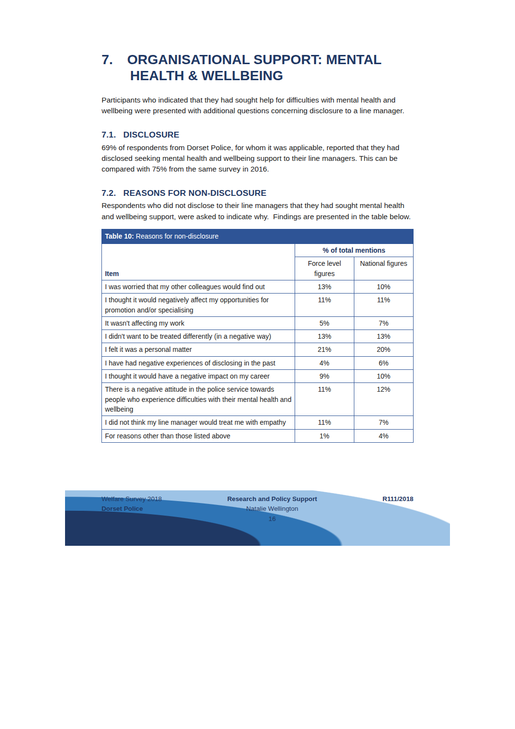7. ORGANISATIONAL SUPPORT: MENTAL HEALTH & WELLBEING
Participants who indicated that they had sought help for difficulties with mental health and wellbeing were presented with additional questions concerning disclosure to a line manager.
7.1. Disclosure
69% of respondents from Dorset Police, for whom it was applicable, reported that they had disclosed seeking mental health and wellbeing support to their line managers. This can be compared with 75% from the same survey in 2016.
7.2. Reasons for non-disclosure
Respondents who did not disclose to their line managers that they had sought mental health and wellbeing support, were asked to indicate why. Findings are presented in the table below.
Table 10: Reasons for non-disclosure
| Item | % of total mentions |
| --- | --- |
| Force level figures | National figures |
| I was worried that my other colleagues would find out | 13% | 10% |
| I thought it would negatively affect my opportunities for promotion and/or specialising | 11% | 11% |
| It wasn't affecting my work | 5% | 7% |
| I didn't want to be treated differently (in a negative way) | 13% | 13% |
| I felt it was a personal matter | 21% | 20% |
| I have had negative experiences of disclosing in the past | 4% | 6% |
| I thought it would have a negative impact on my career | 9% | 10% |
| There is a negative attitude in the police service towards people who experience difficulties with their mental health and wellbeing | 11% | 12% |
| I did not think my line manager would treat me with empathy | 11% | 7% |
| For reasons other than those listed above | 1% | 4% |
Welfare Survey 2018
Dorset Police
Research and Policy Support
Natalie Wellington
16
R111/2018